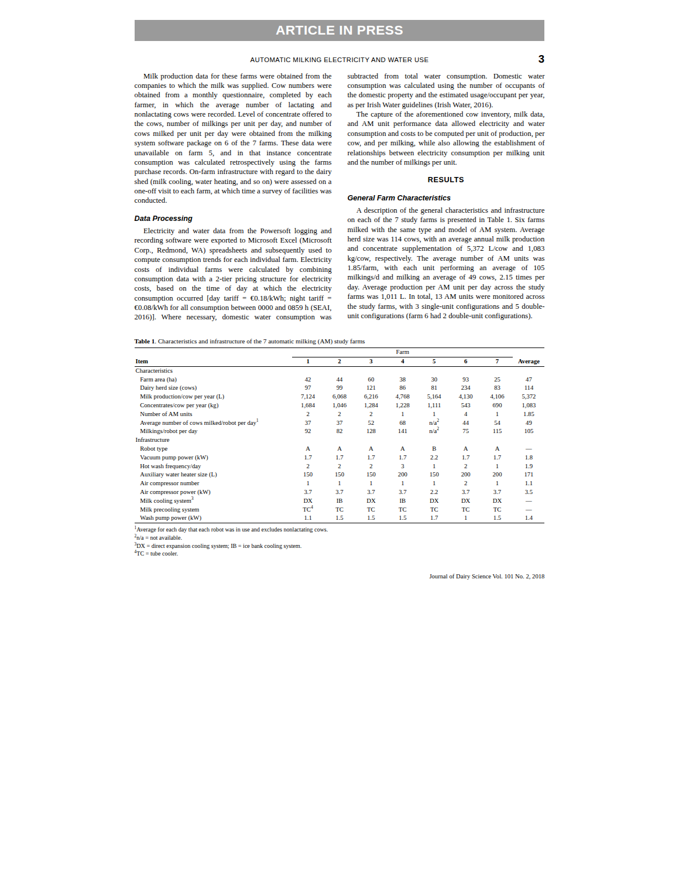ARTICLE IN PRESS
AUTOMATIC MILKING ELECTRICITY AND WATER USE 3
Milk production data for these farms were obtained from the companies to which the milk was supplied. Cow numbers were obtained from a monthly questionnaire, completed by each farmer, in which the average number of lactating and nonlactating cows were recorded. Level of concentrate offered to the cows, number of milkings per unit per day, and number of cows milked per unit per day were obtained from the milking system software package on 6 of the 7 farms. These data were unavailable on farm 5, and in that instance concentrate consumption was calculated retrospectively using the farms purchase records. On-farm infrastructure with regard to the dairy shed (milk cooling, water heating, and so on) were assessed on a one-off visit to each farm, at which time a survey of facilities was conducted.
Data Processing
Electricity and water data from the Powersoft logging and recording software were exported to Microsoft Excel (Microsoft Corp., Redmond, WA) spreadsheets and subsequently used to compute consumption trends for each individual farm. Electricity costs of individual farms were calculated by combining consumption data with a 2-tier pricing structure for electricity costs, based on the time of day at which the electricity consumption occurred [day tariff = €0.18/kWh; night tariff = €0.08/kWh for all consumption between 0000 and 0859 h (SEAI, 2016)]. Where necessary, domestic water consumption was subtracted from total water consumption. Domestic water consumption was calculated using the number of occupants of the domestic property and the estimated usage/occupant per year, as per Irish Water guidelines (Irish Water, 2016).
The capture of the aforementioned cow inventory, milk data, and AM unit performance data allowed electricity and water consumption and costs to be computed per unit of production, per cow, and per milking, while also allowing the establishment of relationships between electricity consumption per milking unit and the number of milkings per unit.
RESULTS
General Farm Characteristics
A description of the general characteristics and infrastructure on each of the 7 study farms is presented in Table 1. Six farms milked with the same type and model of AM system. Average herd size was 114 cows, with an average annual milk production and concentrate supplementation of 5,372 L/cow and 1,083 kg/cow, respectively. The average number of AM units was 1.85/farm, with each unit performing an average of 105 milkings/d and milking an average of 49 cows, 2.15 times per day. Average production per AM unit per day across the study farms was 1,011 L. In total, 13 AM units were monitored across the study farms, with 3 single-unit configurations and 5 double-unit configurations (farm 6 had 2 double-unit configurations).
Table 1. Characteristics and infrastructure of the 7 automatic milking (AM) study farms
| | Farm | |
| Item | 1 | 2 | 3 | 4 | 5 | 6 | 7 | Average |
| Characteristics | | | | | | | | |
| Farm area (ha) | 42 | 44 | 60 | 38 | 30 | 93 | 25 | 47 |
| Dairy herd size (cows) | 97 | 99 | 121 | 86 | 81 | 234 | 83 | 114 |
| Milk production/cow per year (L) | 7,124 | 6,068 | 6,216 | 4,768 | 5,164 | 4,130 | 4,106 | 5,372 |
| Concentrates/cow per year (kg) | 1,684 | 1,046 | 1,284 | 1,228 | 1,111 | 543 | 690 | 1,083 |
| Number of AM units | 2 | 2 | 2 | 1 | 1 | 4 | 1 | 1.85 |
| Average number of cows milked/robot per day 1 | 37 | 37 | 52 | 68 | n/a 2 | 44 | 54 | 49 |
| Milkings/robot per day | 92 | 82 | 128 | 141 | n/a 2 | 75 | 115 | 105 |
| Infrastructure | | | | | | | | |
| Robot type | A | A | A | A | B | A | A | — |
| Vacuum pump power (kW) | 1.7 | 1.7 | 1.7 | 1.7 | 2.2 | 1.7 | 1.7 | 1.8 |
| Hot wash frequency/day | 2 | 2 | 2 | 3 | 1 | 2 | 1 | 1.9 |
| Auxiliary water heater size (L) | 150 | 150 | 150 | 200 | 150 | 200 | 200 | 171 |
| Air compressor number | 1 | 1 | 1 | 1 | 1 | 2 | 1 | 1.1 |
| Air compressor power (kW) | 3.7 | 3.7 | 3.7 | 3.7 | 2.2 | 3.7 | 3.7 | 3.5 |
| Milk cooling system 3 | DX | IB | DX | IB | DX | DX | DX | — |
| Milk precooling system | TC 4 | TC | TC | TC | TC | TC | TC | — |
| Wash pump power (kW) | 1.1 | 1.5 | 1.5 | 1.5 | 1.7 | 1 | 1.5 | 1.4 |
1Average for each day that each robot was in use and excludes nonlactating cows.
2n/a = not available.
3DX = direct expansion cooling system; IB = ice bank cooling system.
4TC = tube cooler.
Journal of Dairy Science Vol. 101 No. 2, 2018